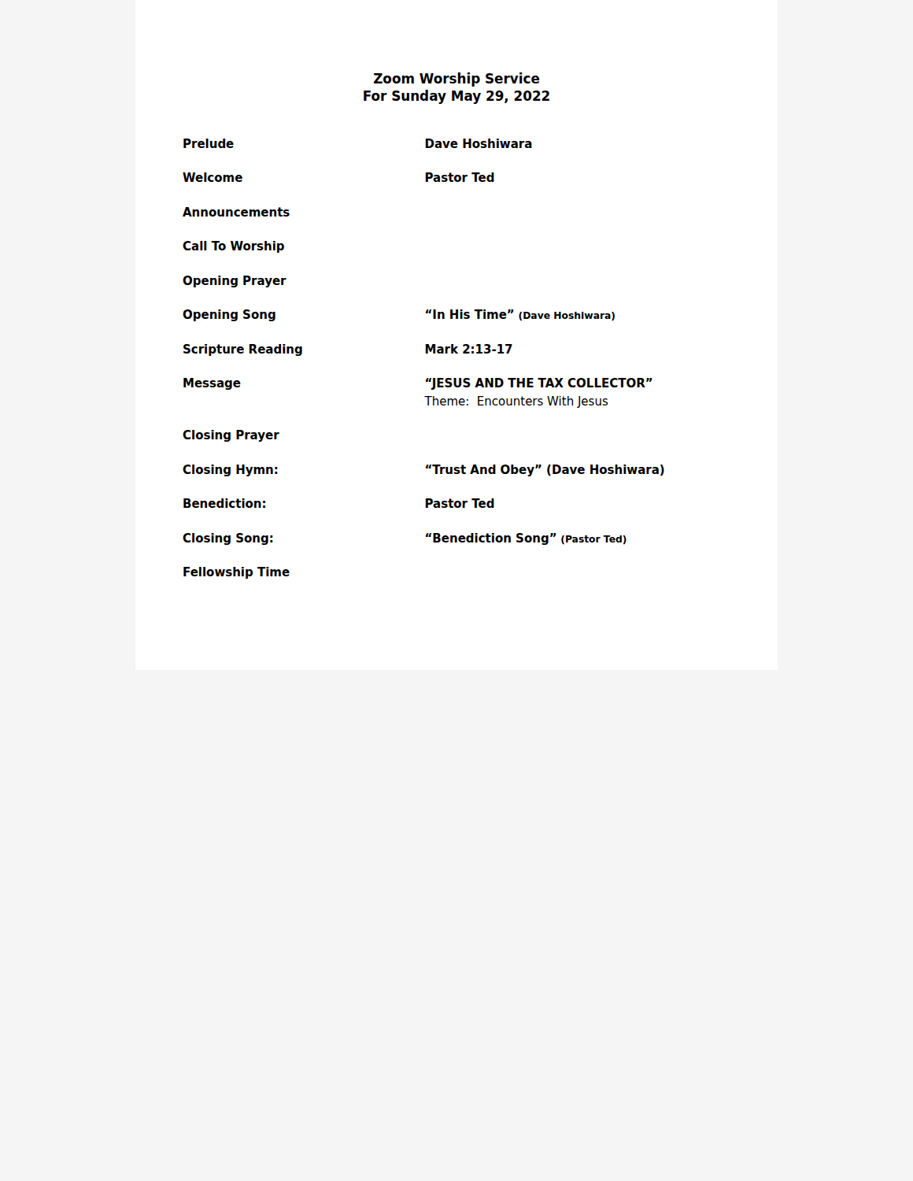Zoom Worship ServiceFor Sunday May 29, 2022
Prelude
Dave Hoshiwara
Welcome
Pastor Ted
Announcements
Call To Worship
Opening Prayer
Opening Song
“In His Time” (Dave Hoshiwara)
Scripture Reading
Mark 2:13-17
Message
“JESUS AND THE TAX COLLECTOR” Theme: Encounters With Jesus
Closing Prayer
Closing Hymn:
“Trust And Obey” (Dave Hoshiwara)
Benediction:
Pastor Ted
Closing Song:
“Benediction Song” (Pastor Ted)
Fellowship Time